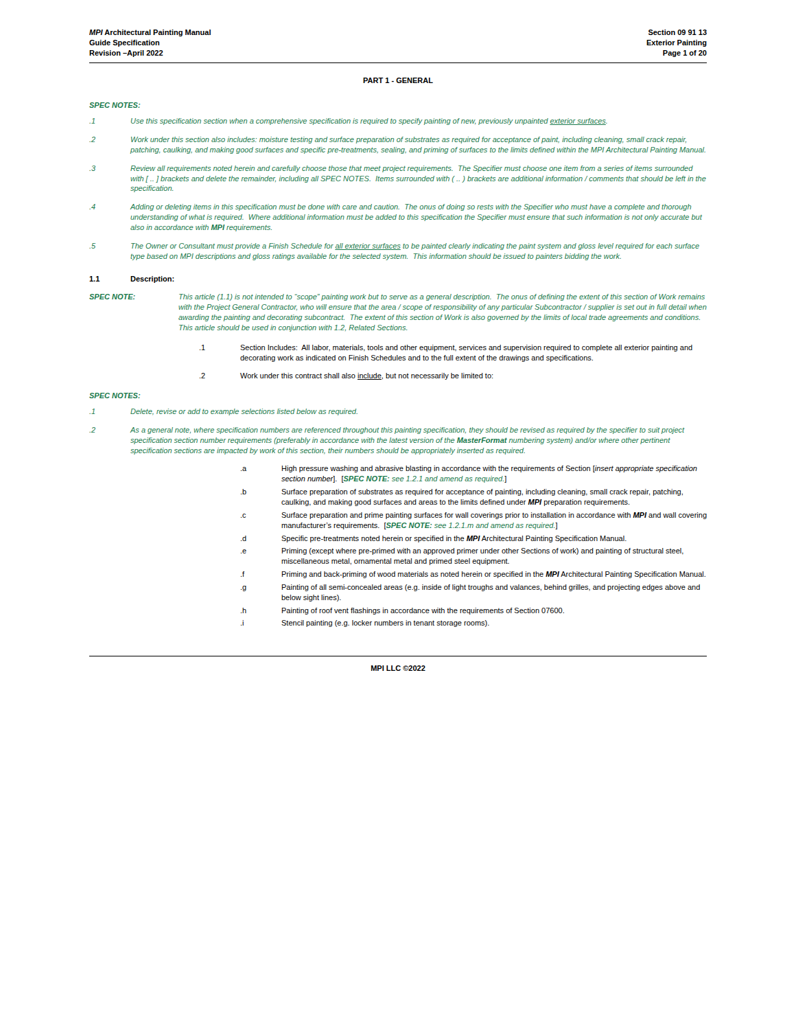MPI Architectural Painting Manual
Guide Specification
Revision –April 2022
Section 09 91 13
Exterior Painting
Page 1 of 20
PART 1 - GENERAL
SPEC NOTES:
.1
Use this specification section when a comprehensive specification is required to specify painting of new, previously unpainted exterior surfaces.
.2
Work under this section also includes: moisture testing and surface preparation of substrates as required for acceptance of paint, including cleaning, small crack repair, patching, caulking, and making good surfaces and specific pre-treatments, sealing, and priming of surfaces to the limits defined within the MPI Architectural Painting Manual.
.3
Review all requirements noted herein and carefully choose those that meet project requirements. The Specifier must choose one item from a series of items surrounded with [ .. ] brackets and delete the remainder, including all SPEC NOTES. Items surrounded with ( .. ) brackets are additional information / comments that should be left in the specification.
.4
Adding or deleting items in this specification must be done with care and caution. The onus of doing so rests with the Specifier who must have a complete and thorough understanding of what is required. Where additional information must be added to this specification the Specifier must ensure that such information is not only accurate but also in accordance with MPI requirements.
.5
The Owner or Consultant must provide a Finish Schedule for all exterior surfaces to be painted clearly indicating the paint system and gloss level required for each surface type based on MPI descriptions and gloss ratings available for the selected system. This information should be issued to painters bidding the work.
1.1 Description:
SPEC NOTE:
This article (1.1) is not intended to “scope” painting work but to serve as a general description. The onus of defining the extent of this section of Work remains with the Project General Contractor, who will ensure that the area / scope of responsibility of any particular Subcontractor / supplier is set out in full detail when awarding the painting and decorating subcontract. The extent of this section of Work is also governed by the limits of local trade agreements and conditions. This article should be used in conjunction with 1.2, Related Sections.
.1
Section Includes: All labor, materials, tools and other equipment, services and supervision required to complete all exterior painting and decorating work as indicated on Finish Schedules and to the full extent of the drawings and specifications.
.2
Work under this contract shall also include, but not necessarily be limited to:
SPEC NOTES:
.1
Delete, revise or add to example selections listed below as required.
.2
As a general note, where specification numbers are referenced throughout this painting specification, they should be revised as required by the specifier to suit project specification section number requirements (preferably in accordance with the latest version of the MasterFormat numbering system) and/or where other pertinent specification sections are impacted by work of this section, their numbers should be appropriately inserted as required.
.a
High pressure washing and abrasive blasting in accordance with the requirements of Section [insert appropriate specification section number]. [SPEC NOTE: see 1.2.1 and amend as required.]
.b
Surface preparation of substrates as required for acceptance of painting, including cleaning, small crack repair, patching, caulking, and making good surfaces and areas to the limits defined under MPI preparation requirements.
.c
Surface preparation and prime painting surfaces for wall coverings prior to installation in accordance with MPI and wall covering manufacturer’s requirements. [SPEC NOTE: see 1.2.1.m and amend as required.]
.d
Specific pre-treatments noted herein or specified in the MPI Architectural Painting Specification Manual.
.e
Priming (except where pre-primed with an approved primer under other Sections of work) and painting of structural steel, miscellaneous metal, ornamental metal and primed steel equipment.
.f
Priming and back-priming of wood materials as noted herein or specified in the MPI Architectural Painting Specification Manual.
.g
Painting of all semi-concealed areas (e.g. inside of light troughs and valances, behind grilles, and projecting edges above and below sight lines).
.h
Painting of roof vent flashings in accordance with the requirements of Section 07600.
.i
Stencil painting (e.g. locker numbers in tenant storage rooms).
MPI LLC ©2022